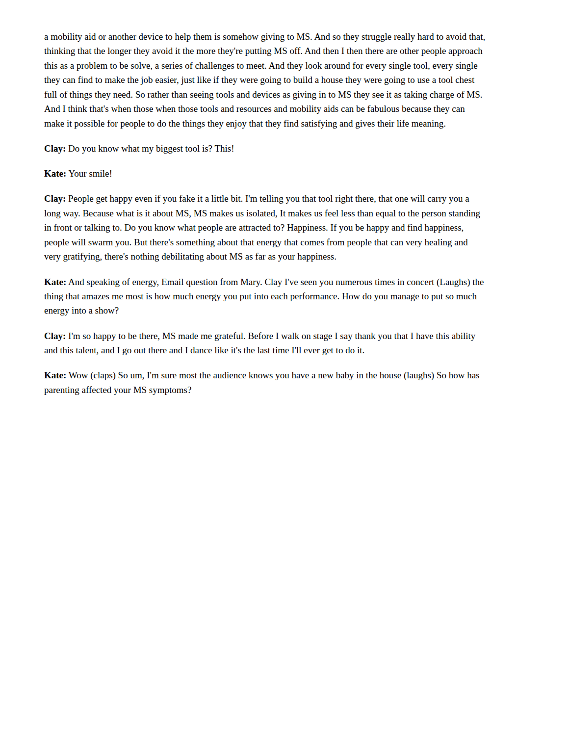a mobility aid or another device to help them is somehow giving to MS. And so they struggle really hard to avoid that, thinking that the longer they avoid it the more they're putting MS off. And then I then there are other people approach this as a problem to be solve, a series of challenges to meet. And they look around for every single tool, every single they can find to make the job easier, just like if they were going to build a house they were going to use a tool chest full of things they need. So rather than seeing tools and devices as giving in to MS they see it as taking charge of MS. And I think that's when those when those tools and resources and mobility aids can be fabulous because they can make it possible for people to do the things they enjoy that they find satisfying and gives their life meaning.
Clay: Do you know what my biggest tool is? This!
Kate: Your smile!
Clay: People get happy even if you fake it a little bit. I'm telling you that tool right there, that one will carry you a long way. Because what is it about MS, MS makes us isolated, It makes us feel less than equal to the person standing in front or talking to. Do you know what people are attracted to? Happiness. If you be happy and find happiness, people will swarm you. But there's something about that energy that comes from people that can very healing and very gratifying, there's nothing debilitating about MS as far as your happiness.
Kate: And speaking of energy, Email question from Mary. Clay I've seen you numerous times in concert (Laughs) the thing that amazes me most is how much energy you put into each performance. How do you manage to put so much energy into a show?
Clay: I'm so happy to be there, MS made me grateful. Before I walk on stage I say thank you that I have this ability and this talent, and I go out there and I dance like it's the last time I'll ever get to do it.
Kate: Wow (claps) So um, I'm sure most the audience knows you have a new baby in the house (laughs) So how has parenting affected your MS symptoms?